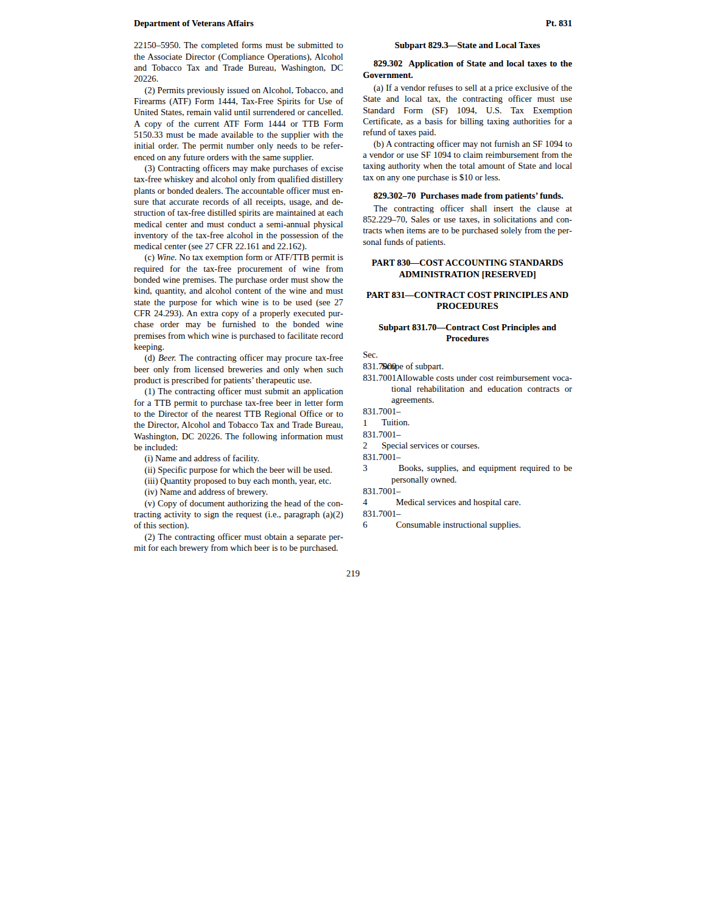Department of Veterans Affairs Pt. 831
22150–5950. The completed forms must be submitted to the Associate Director (Compliance Operations), Alcohol and Tobacco Tax and Trade Bureau, Washington, DC 20226.
(2) Permits previously issued on Alcohol, Tobacco, and Firearms (ATF) Form 1444, Tax-Free Spirits for Use of United States, remain valid until surrendered or cancelled. A copy of the current ATF Form 1444 or TTB Form 5150.33 must be made available to the supplier with the initial order. The permit number only needs to be referenced on any future orders with the same supplier.
(3) Contracting officers may make purchases of excise tax-free whiskey and alcohol only from qualified distillery plants or bonded dealers. The accountable officer must ensure that accurate records of all receipts, usage, and destruction of tax-free distilled spirits are maintained at each medical center and must conduct a semi-annual physical inventory of the tax-free alcohol in the possession of the medical center (see 27 CFR 22.161 and 22.162).
(c) Wine. No tax exemption form or ATF/TTB permit is required for the tax-free procurement of wine from bonded wine premises. The purchase order must show the kind, quantity, and alcohol content of the wine and must state the purpose for which wine is to be used (see 27 CFR 24.293). An extra copy of a properly executed purchase order may be furnished to the bonded wine premises from which wine is purchased to facilitate record keeping.
(d) Beer. The contracting officer may procure tax-free beer only from licensed breweries and only when such product is prescribed for patients’ therapeutic use.
(1) The contracting officer must submit an application for a TTB permit to purchase tax-free beer in letter form to the Director of the nearest TTB Regional Office or to the Director, Alcohol and Tobacco Tax and Trade Bureau, Washington, DC 20226. The following information must be included:
(i) Name and address of facility.
(ii) Specific purpose for which the beer will be used.
(iii) Quantity proposed to buy each month, year, etc.
(iv) Name and address of brewery.
(v) Copy of document authorizing the head of the contracting activity to sign the request (i.e., paragraph (a)(2) of this section).
(2) The contracting officer must obtain a separate permit for each brewery from which beer is to be purchased.
Subpart 829.3—State and Local Taxes
829.302 Application of State and local taxes to the Government.
(a) If a vendor refuses to sell at a price exclusive of the State and local tax, the contracting officer must use Standard Form (SF) 1094, U.S. Tax Exemption Certificate, as a basis for billing taxing authorities for a refund of taxes paid.
(b) A contracting officer may not furnish an SF 1094 to a vendor or use SF 1094 to claim reimbursement from the taxing authority when the total amount of State and local tax on any one purchase is $10 or less.
829.302–70 Purchases made from patients’ funds.
The contracting officer shall insert the clause at 852.229–70, Sales or use taxes, in solicitations and contracts when items are to be purchased solely from the personal funds of patients.
Part 830—Cost Accounting Standards Administration [Reserved]
Part 831—Contract Cost Principles and Procedures
Subpart 831.70—Contract Cost Principles and Procedures
Sec.
831.7000 Scope of subpart.
831.7001 Allowable costs under cost reimbursement vocational rehabilitation and education contracts or agreements.
831.7001–1 Tuition.
831.7001–2 Special services or courses.
831.7001–3 Books, supplies, and equipment required to be personally owned.
831.7001–4 Medical services and hospital care.
831.7001–6 Consumable instructional supplies.
219